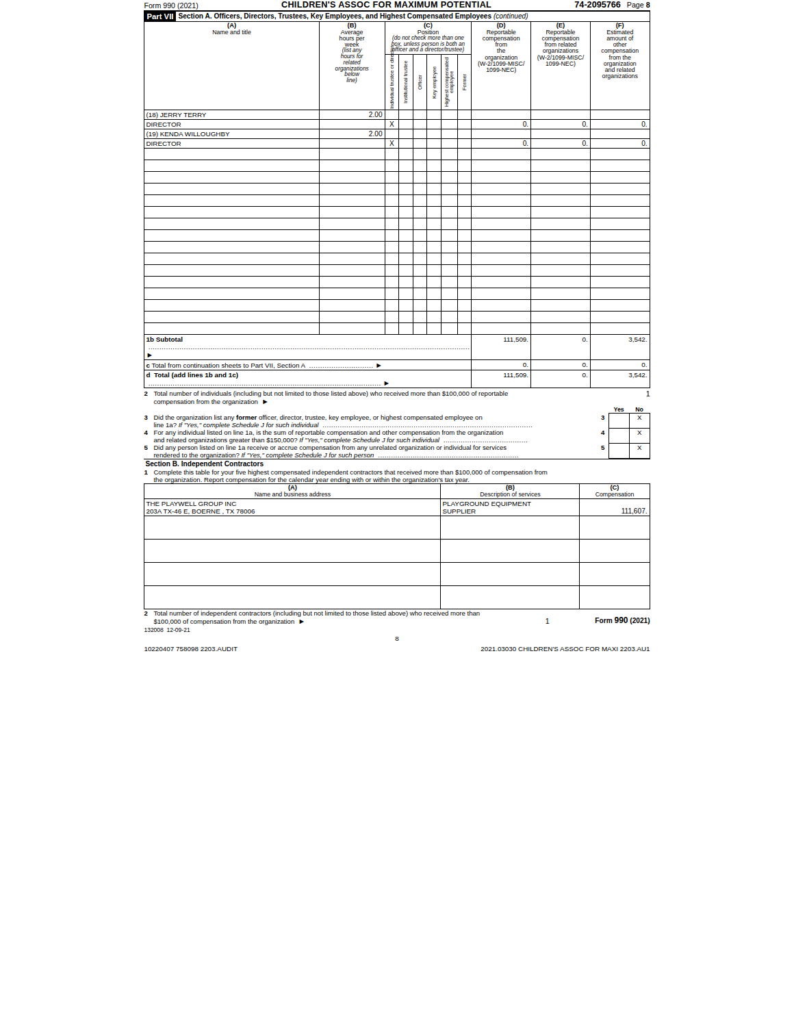Form 990 (2021)
CHILDREN'S ASSOC FOR MAXIMUM POTENTIAL
74-2095766 Page 8
Part VII
Section A. Officers, Directors, Trustees, Key Employees, and Highest Compensated Employees (continued)
| (A) Name and title | (B) Average hours per week (list any hours for related organizations below line) | (C) Position (do not check more than one box, unless person is both an officer and a director/trustee) | (D) Reportable compensation from the organization (W-2/1099-MISC/ 1099-NEC) | (E) Reportable compensation from related organizations (W-2/1099-MISC/ 1099-NEC) | (F) Estimated amount of other compensation from the organization and related organizations |
| Individual trustee or director | Institutional trustee | Officer | Key employee | Highest compensated employee | Former |
| (18) JERRY TERRY | 2.00 | | | | | | | | | |
| DIRECTOR | | X | | | | | | 0. | 0. | 0. |
| (19) KENDA WILLOUGHBY | 2.00 | | | | | | | | | |
| DIRECTOR | | X | | | | | | 0. | 0. | 0. |
| 1b Subtotal ................................................................................................................................................. ► | 111,509. | 0. | 3,542. |
| c Total from continuation sheets to Part VII, Section A ............................. ► | 0. | 0. | 0. |
| d Total (add lines 1b and 1c) ......................................................................................................... ► | 111,509. | 0. | 3,542. |
| / 2 / Total number of individuals (including but not limited to those listed above) who received more than $100,000 of reportable compensation from the organization ► / 1 / |
| | Yes | No |
| / 3 / Did the organization list any former officer, director, trustee, key employee, or highest compensated employee on line 1a? If "Yes," complete Schedule J for such individual ................................................................................................. / 3 / | | X |
| / 4 / For any individual listed on line 1a, is the sum of reportable compensation and other compensation from the organization and related organizations greater than $150,000? If "Yes," complete Schedule J for such individual ....................................... / 4 / | | X |
| / 5 / Did any person listed on line 1a receive or accrue compensation from any unrelated organization or individual for services rendered to the organization? If "Yes," complete Schedule J for such person ................................................................. / 5 / | | X |
Section B. Independent Contractors
| / 1 / Complete this table for your five highest compensated independent contractors that received more than $100,000 of compensation from the organization. Report compensation for the calendar year ending with or within the organization's tax year. / |
| (A) Name and business address | (B) Description of services | (C) Compensation |
| THE PLAYWELL GROUP INC 203A TX-46 E, BOERNE , TX 78006 | PLAYGROUND EQUIPMENT SUPPLIER | 111,607. |
| / 2 / Total number of independent contractors (including but not limited to those listed above) who received more than $100,000 of compensation from the organization ► / 1 / | Form 990 (2021) |
132008 12-09-21
8
10220407 758098 2203.AUDIT
2021.03030 CHILDREN'S ASSOC FOR MAXI 2203.AU1